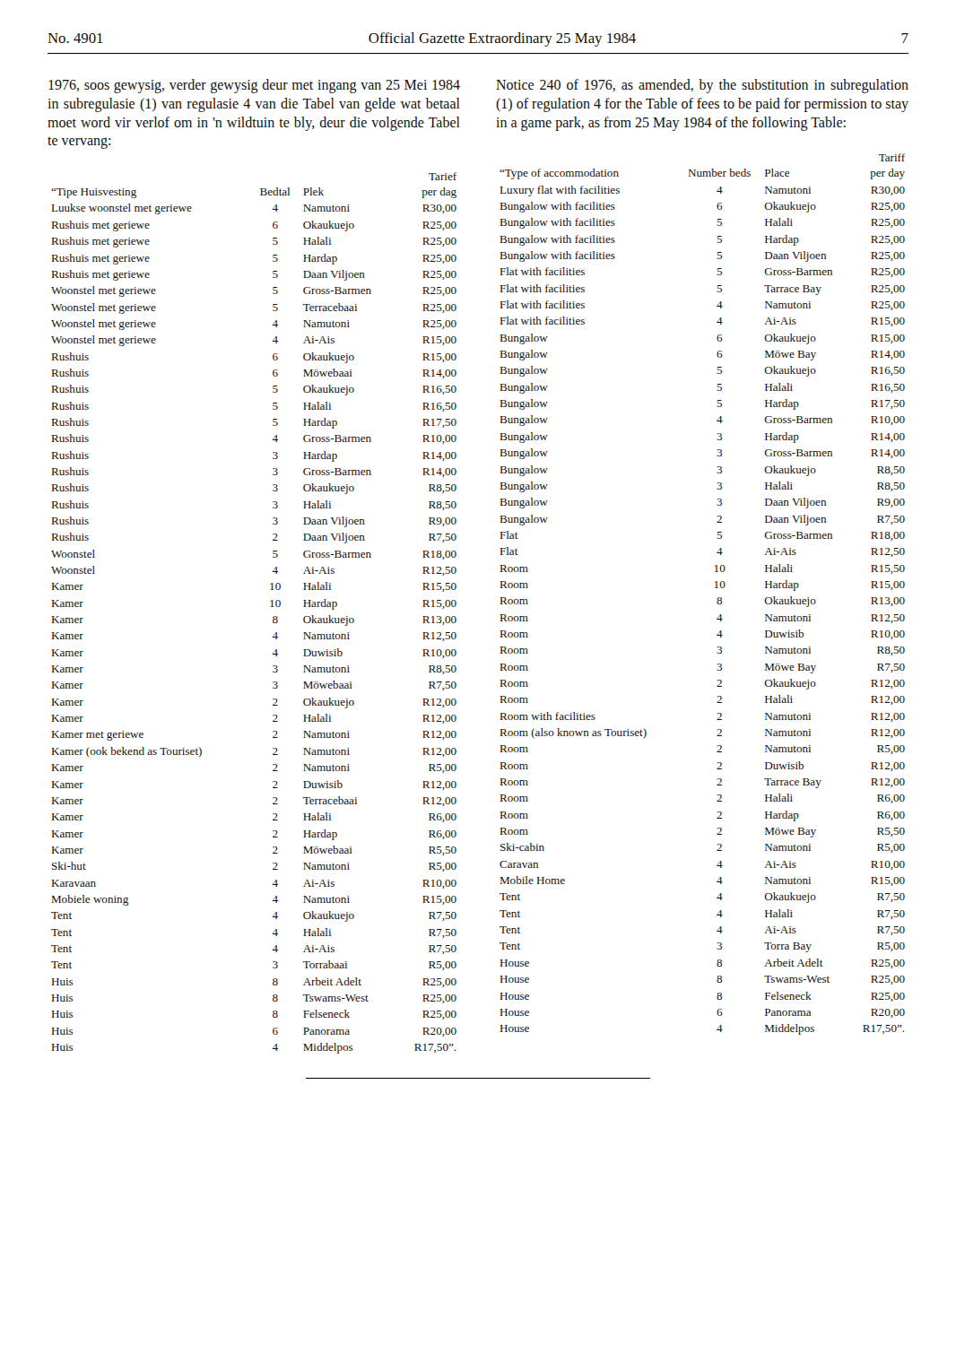No. 4901 Official Gazette Extraordinary 25 May 1984 7
1976, soos gewysig, verder gewysig deur met ingang van 25 Mei 1984 in subregulasie (1) van regulasie 4 van die Tabel van gelde wat betaal moet word vir verlof om in 'n wildtuin te bly, deur die volgende Tabel te vervang:
Tabel van gelde — tipe huisvesting, bedtal, plek en tarief per dag
| “Tipe Huisvesting | Bedtal | Plek | Tarief per dag |
| --- | --- | --- | --- |
| Luukse woonstel met geriewe | 4 | Namutoni | R30,00 |
| Rushuis met geriewe | 6 | Okaukuejo | R25,00 |
| Rushuis met geriewe | 5 | Halali | R25,00 |
| Rushuis met geriewe | 5 | Hardap | R25,00 |
| Rushuis met geriewe | 5 | Daan Viljoen | R25,00 |
| Woonstel met geriewe | 5 | Gross-Barmen | R25,00 |
| Woonstel met geriewe | 5 | Terracebaai | R25,00 |
| Woonstel met geriewe | 4 | Namutoni | R25,00 |
| Woonstel met geriewe | 4 | Ai-Ais | R15,00 |
| Rushuis | 6 | Okaukuejo | R15,00 |
| Rushuis | 6 | Möwebaai | R14,00 |
| Rushuis | 5 | Okaukuejo | R16,50 |
| Rushuis | 5 | Halali | R16,50 |
| Rushuis | 5 | Hardap | R17,50 |
| Rushuis | 4 | Gross-Barmen | R10,00 |
| Rushuis | 3 | Hardap | R14,00 |
| Rushuis | 3 | Gross-Barmen | R14,00 |
| Rushuis | 3 | Okaukuejo | R8,50 |
| Rushuis | 3 | Halali | R8,50 |
| Rushuis | 3 | Daan Viljoen | R9,00 |
| Rushuis | 2 | Daan Viljoen | R7,50 |
| Woonstel | 5 | Gross-Barmen | R18,00 |
| Woonstel | 4 | Ai-Ais | R12,50 |
| Kamer | 10 | Halali | R15,50 |
| Kamer | 10 | Hardap | R15,00 |
| Kamer | 8 | Okaukuejo | R13,00 |
| Kamer | 4 | Namutoni | R12,50 |
| Kamer | 4 | Duwisib | R10,00 |
| Kamer | 3 | Namutoni | R8,50 |
| Kamer | 3 | Möwebaai | R7,50 |
| Kamer | 2 | Okaukuejo | R12,00 |
| Kamer | 2 | Halali | R12,00 |
| Kamer met geriewe | 2 | Namutoni | R12,00 |
| Kamer (ook bekend as Touriset) | 2 | Namutoni | R12,00 |
| Kamer | 2 | Namutoni | R5,00 |
| Kamer | 2 | Duwisib | R12,00 |
| Kamer | 2 | Terracebaai | R12,00 |
| Kamer | 2 | Halali | R6,00 |
| Kamer | 2 | Hardap | R6,00 |
| Kamer | 2 | Möwebaai | R5,50 |
| Ski-hut | 2 | Namutoni | R5,00 |
| Karavaan | 4 | Ai-Ais | R10,00 |
| Mobiele woning | 4 | Namutoni | R15,00 |
| Tent | 4 | Okaukuejo | R7,50 |
| Tent | 4 | Halali | R7,50 |
| Tent | 4 | Ai-Ais | R7,50 |
| Tent | 3 | Torrabaai | R5,00 |
| Huis | 8 | Arbeit Adelt | R25,00 |
| Huis | 8 | Tswams-West | R25,00 |
| Huis | 8 | Felseneck | R25,00 |
| Huis | 6 | Panorama | R20,00 |
| Huis | 4 | Middelpos | R17,50”. |
Notice 240 of 1976, as amended, by the substitution in subregulation (1) of regulation 4 for the Table of fees to be paid for permission to stay in a game park, as from 25 May 1984 of the following Table:
Table of fees — type of accommodation, number of beds, place and tariff per day
| “Type of accommodation | Number beds | Place | Tariff per day |
| --- | --- | --- | --- |
| Luxury flat with facilities | 4 | Namutoni | R30,00 |
| Bungalow with facilities | 6 | Okaukuejo | R25,00 |
| Bungalow with facilities | 5 | Halali | R25,00 |
| Bungalow with facilities | 5 | Hardap | R25,00 |
| Bungalow with facilities | 5 | Daan Viljoen | R25,00 |
| Flat with facilities | 5 | Gross-Barmen | R25,00 |
| Flat with facilities | 5 | Tarrace Bay | R25,00 |
| Flat with facilities | 4 | Namutoni | R25,00 |
| Flat with facilities | 4 | Ai-Ais | R15,00 |
| Bungalow | 6 | Okaukuejo | R15,00 |
| Bungalow | 6 | Möwe Bay | R14,00 |
| Bungalow | 5 | Okaukuejo | R16,50 |
| Bungalow | 5 | Halali | R16,50 |
| Bungalow | 5 | Hardap | R17,50 |
| Bungalow | 4 | Gross-Barmen | R10,00 |
| Bungalow | 3 | Hardap | R14,00 |
| Bungalow | 3 | Gross-Barmen | R14,00 |
| Bungalow | 3 | Okaukuejo | R8,50 |
| Bungalow | 3 | Halali | R8,50 |
| Bungalow | 3 | Daan Viljoen | R9,00 |
| Bungalow | 2 | Daan Viljoen | R7,50 |
| Flat | 5 | Gross-Barmen | R18,00 |
| Flat | 4 | Ai-Ais | R12,50 |
| Room | 10 | Halali | R15,50 |
| Room | 10 | Hardap | R15,00 |
| Room | 8 | Okaukuejo | R13,00 |
| Room | 4 | Namutoni | R12,50 |
| Room | 4 | Duwisib | R10,00 |
| Room | 3 | Namutoni | R8,50 |
| Room | 3 | Möwe Bay | R7,50 |
| Room | 2 | Okaukuejo | R12,00 |
| Room | 2 | Halali | R12,00 |
| Room with facilities | 2 | Namutoni | R12,00 |
| Room (also known as Touriset) | 2 | Namutoni | R12,00 |
| Room | 2 | Namutoni | R5,00 |
| Room | 2 | Duwisib | R12,00 |
| Room | 2 | Tarrace Bay | R12,00 |
| Room | 2 | Halali | R6,00 |
| Room | 2 | Hardap | R6,00 |
| Room | 2 | Möwe Bay | R5,50 |
| Ski-cabin | 2 | Namutoni | R5,00 |
| Caravan | 4 | Ai-Ais | R10,00 |
| Mobile Home | 4 | Namutoni | R15,00 |
| Tent | 4 | Okaukuejo | R7,50 |
| Tent | 4 | Halali | R7,50 |
| Tent | 4 | Ai-Ais | R7,50 |
| Tent | 3 | Torra Bay | R5,00 |
| House | 8 | Arbeit Adelt | R25,00 |
| House | 8 | Tswams-West | R25,00 |
| House | 8 | Felseneck | R25,00 |
| House | 6 | Panorama | R20,00 |
| House | 4 | Middelpos | R17,50”. |